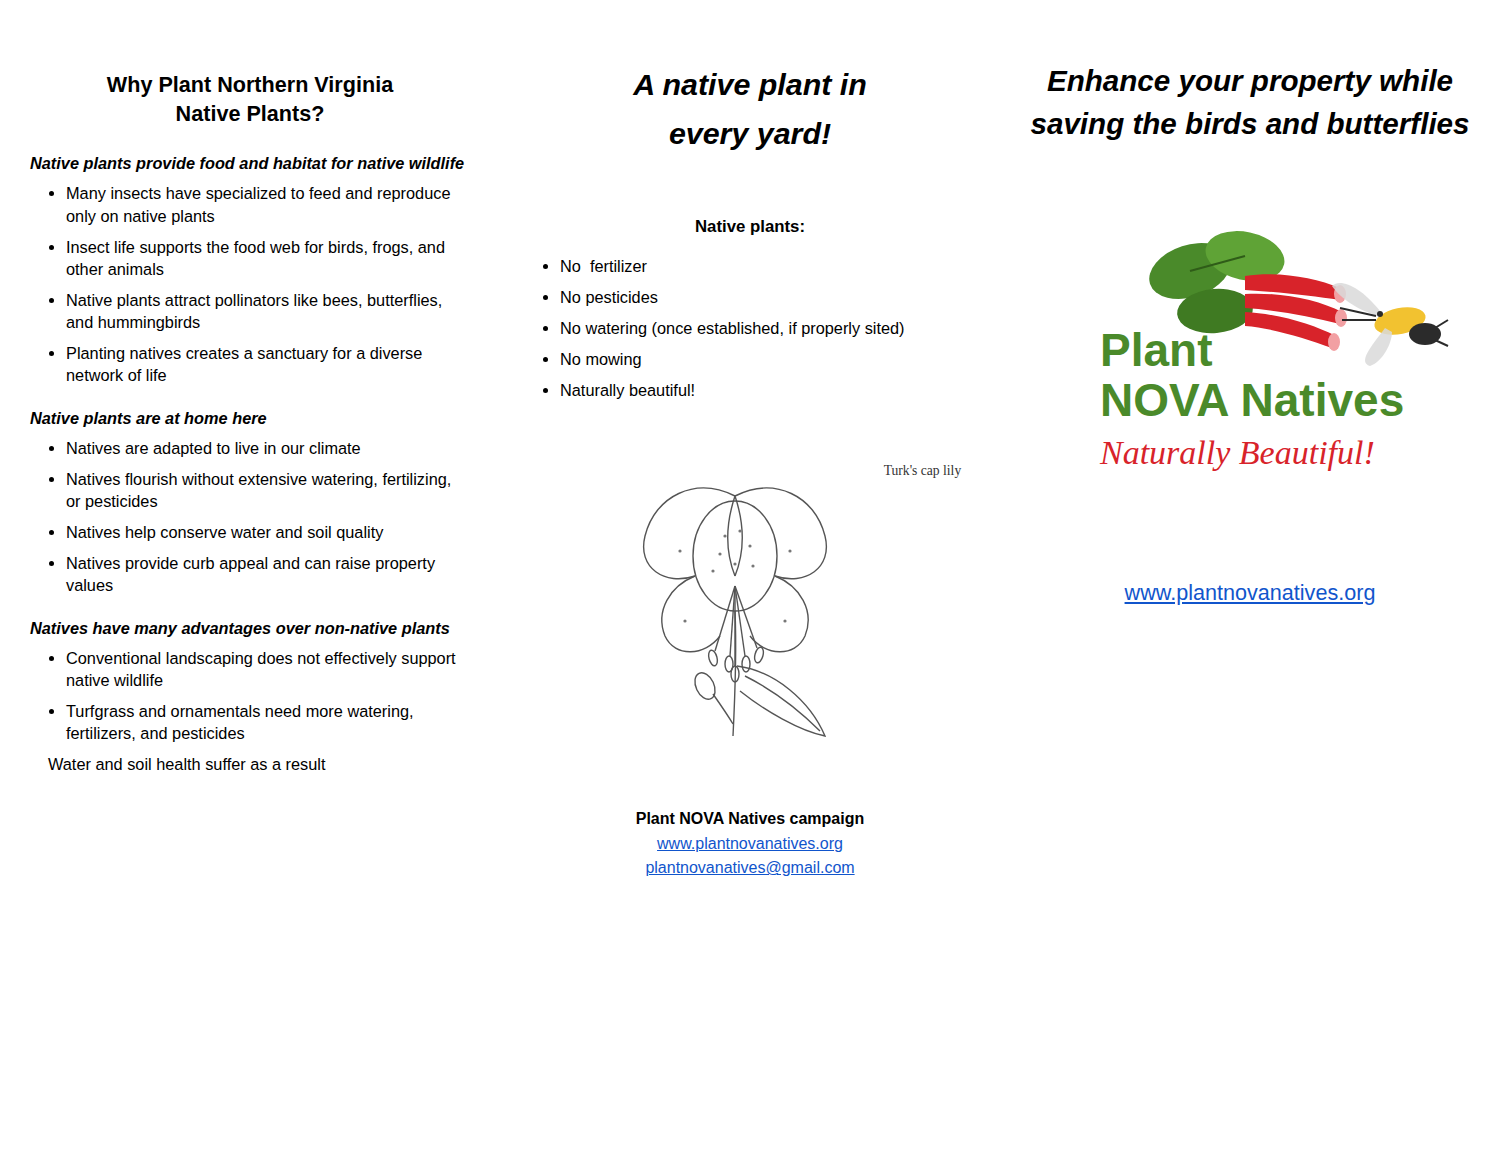Why Plant Northern Virginia
Native Plants?
Native plants provide food and habitat for native wildlife
Many insects have specialized to feed and reproduce only on native plants
Insect life supports the food web for birds, frogs, and other animals
Native plants attract pollinators like bees, butterflies, and hummingbirds
Planting natives creates a sanctuary for a diverse network of life
Native plants are at home here
Natives are adapted to live in our climate
Natives flourish without extensive watering, fertilizing, or pesticides
Natives help conserve water and soil quality
Natives provide curb appeal and can raise property values
Natives have many advantages over non-native plants
Conventional landscaping does not effectively support native wildlife
Turfgrass and ornamentals need more watering, fertilizers, and pesticides
Water and soil health suffer as a result
A native plant in
every yard!
Native plants:
No fertilizer
No pesticides
No watering (once established, if properly sited)
No mowing
Naturally beautiful!
Turk's cap lily
Plant NOVA Natives campaign www.plantnovanatives.org plantnovanatives@gmail.com
Enhance your property while saving the birds and butterflies
Plant NOVA Natives Naturally Beautiful!
www.plantnovanatives.org